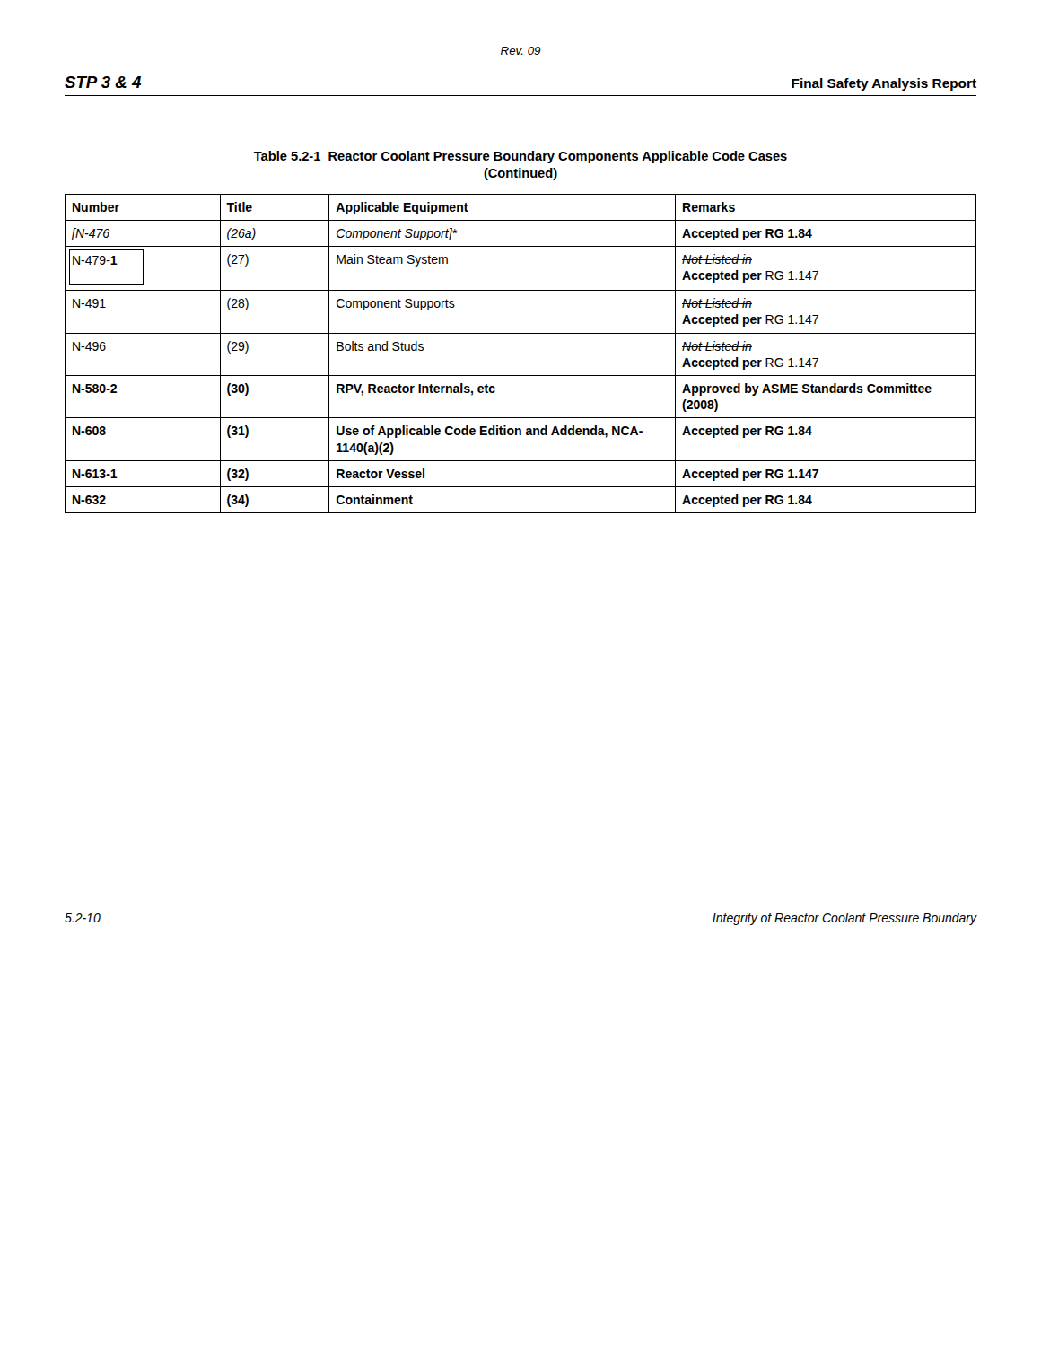Rev. 09
STP 3 & 4
Final Safety Analysis Report
Table 5.2-1 Reactor Coolant Pressure Boundary Components Applicable Code Cases
(Continued)
| Number | Title | Applicable Equipment | Remarks |
| --- | --- | --- | --- |
| [N-476 | (26a) | Component Support]* | Accepted per RG 1.84 |
| N-479- 1 | (27) | Main Steam System | Not Listed in Accepted per RG 1.147 |
| N-491 | (28) | Component Supports | Not Listed in Accepted per RG 1.147 |
| N-496 | (29) | Bolts and Studs | Not Listed in Accepted per RG 1.147 |
| N-580-2 | (30) | RPV, Reactor Internals, etc | Approved by ASME Standards Committee (2008) |
| N-608 | (31) | Use of Applicable Code Edition and Addenda, NCA-1140(a)(2) | Accepted per RG 1.84 |
| N-613-1 | (32) | Reactor Vessel | Accepted per RG 1.147 |
| N-632 | (34) | Containment | Accepted per RG 1.84 |
5.2-10
Integrity of Reactor Coolant Pressure Boundary